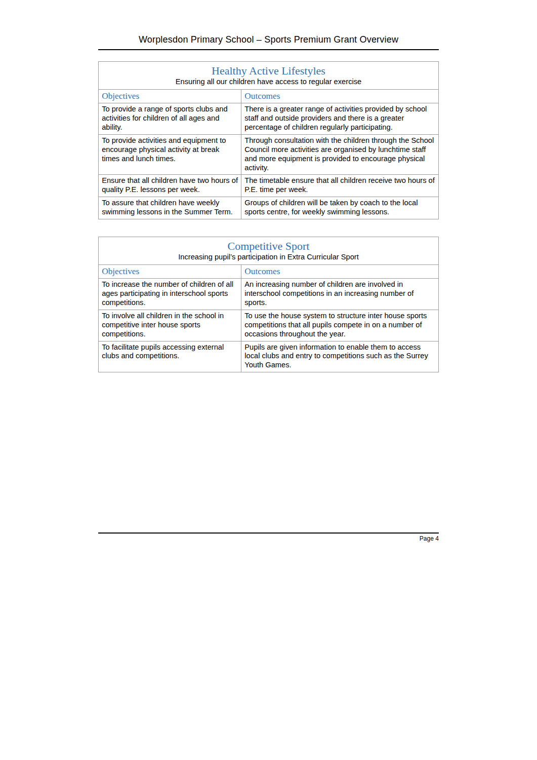Worplesdon Primary School – Sports Premium Grant Overview
| Healthy Active Lifestyles |
| Ensuring all our children have access to regular exercise |
| Objectives | Outcomes |
| To provide a range of sports clubs and activities for children of all ages and ability. | There is a greater range of activities provided by school staff and outside providers and there is a greater percentage of children regularly participating. |
| To provide activities and equipment to encourage physical activity at break times and lunch times. | Through consultation with the children through the School Council more activities are organised by lunchtime staff and more equipment is provided to encourage physical activity. |
| Ensure that all children have two hours of quality P.E. lessons per week. | The timetable ensure that all children receive two hours of P.E. time per week. |
| To assure that children have weekly swimming lessons in the Summer Term. | Groups of children will be taken by coach to the local sports centre, for weekly swimming lessons. |
| Competitive Sport |
| Increasing pupil’s participation in Extra Curricular Sport |
| Objectives | Outcomes |
| To increase the number of children of all ages participating in interschool sports competitions. | An increasing number of children are involved in interschool competitions in an increasing number of sports. |
| To involve all children in the school in competitive inter house sports competitions. | To use the house system to structure inter house sports competitions that all pupils compete in on a number of occasions throughout the year. |
| To facilitate pupils accessing external clubs and competitions. | Pupils are given information to enable them to access local clubs and entry to competitions such as the Surrey Youth Games. |
Page 4